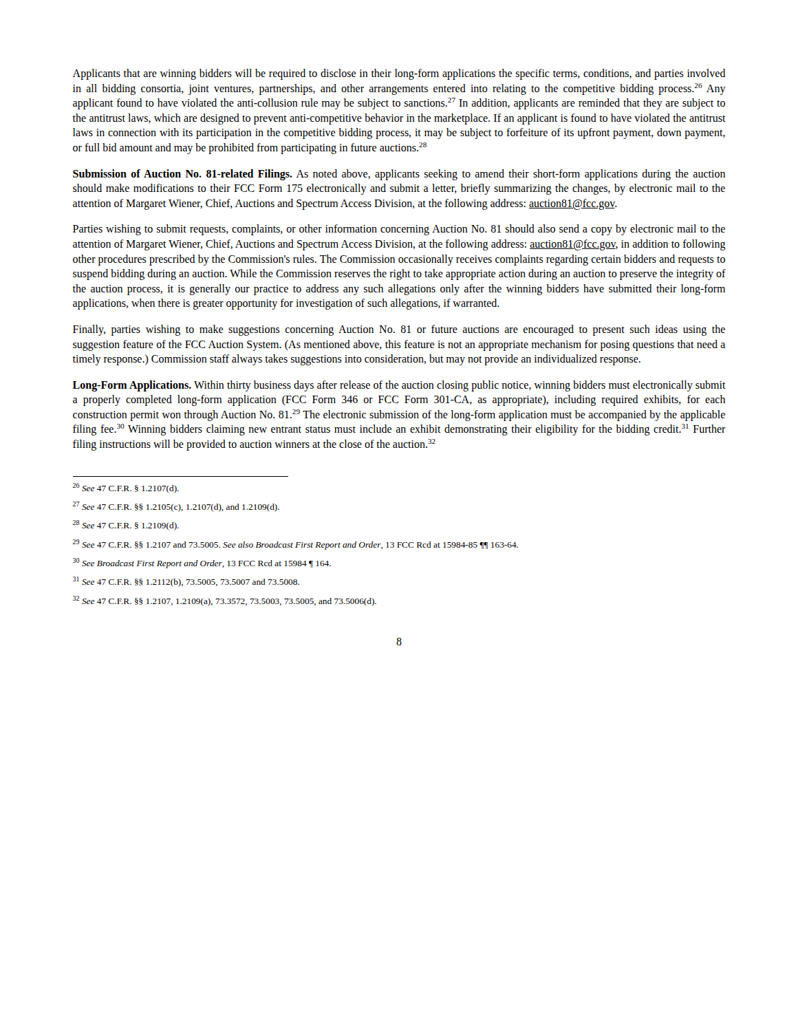Applicants that are winning bidders will be required to disclose in their long-form applications the specific terms, conditions, and parties involved in all bidding consortia, joint ventures, partnerships, and other arrangements entered into relating to the competitive bidding process.26 Any applicant found to have violated the anti-collusion rule may be subject to sanctions.27 In addition, applicants are reminded that they are subject to the antitrust laws, which are designed to prevent anti-competitive behavior in the marketplace. If an applicant is found to have violated the antitrust laws in connection with its participation in the competitive bidding process, it may be subject to forfeiture of its upfront payment, down payment, or full bid amount and may be prohibited from participating in future auctions.28
Submission of Auction No. 81-related Filings. As noted above, applicants seeking to amend their short-form applications during the auction should make modifications to their FCC Form 175 electronically and submit a letter, briefly summarizing the changes, by electronic mail to the attention of Margaret Wiener, Chief, Auctions and Spectrum Access Division, at the following address: auction81@fcc.gov.
Parties wishing to submit requests, complaints, or other information concerning Auction No. 81 should also send a copy by electronic mail to the attention of Margaret Wiener, Chief, Auctions and Spectrum Access Division, at the following address: auction81@fcc.gov, in addition to following other procedures prescribed by the Commission's rules. The Commission occasionally receives complaints regarding certain bidders and requests to suspend bidding during an auction. While the Commission reserves the right to take appropriate action during an auction to preserve the integrity of the auction process, it is generally our practice to address any such allegations only after the winning bidders have submitted their long-form applications, when there is greater opportunity for investigation of such allegations, if warranted.
Finally, parties wishing to make suggestions concerning Auction No. 81 or future auctions are encouraged to present such ideas using the suggestion feature of the FCC Auction System. (As mentioned above, this feature is not an appropriate mechanism for posing questions that need a timely response.) Commission staff always takes suggestions into consideration, but may not provide an individualized response.
Long-Form Applications. Within thirty business days after release of the auction closing public notice, winning bidders must electronically submit a properly completed long-form application (FCC Form 346 or FCC Form 301-CA, as appropriate), including required exhibits, for each construction permit won through Auction No. 81.29 The electronic submission of the long-form application must be accompanied by the applicable filing fee.30 Winning bidders claiming new entrant status must include an exhibit demonstrating their eligibility for the bidding credit.31 Further filing instructions will be provided to auction winners at the close of the auction.32
26 See 47 C.F.R. § 1.2107(d).
27 See 47 C.F.R. §§ 1.2105(c), 1.2107(d), and 1.2109(d).
28 See 47 C.F.R. § 1.2109(d).
29 See 47 C.F.R. §§ 1.2107 and 73.5005. See also Broadcast First Report and Order, 13 FCC Rcd at 15984-85 ¶¶ 163-64.
30 See Broadcast First Report and Order, 13 FCC Rcd at 15984 ¶ 164.
31 See 47 C.F.R. §§ 1.2112(b), 73.5005, 73.5007 and 73.5008.
32 See 47 C.F.R. §§ 1.2107, 1.2109(a), 73.3572, 73.5003, 73.5005, and 73.5006(d).
8